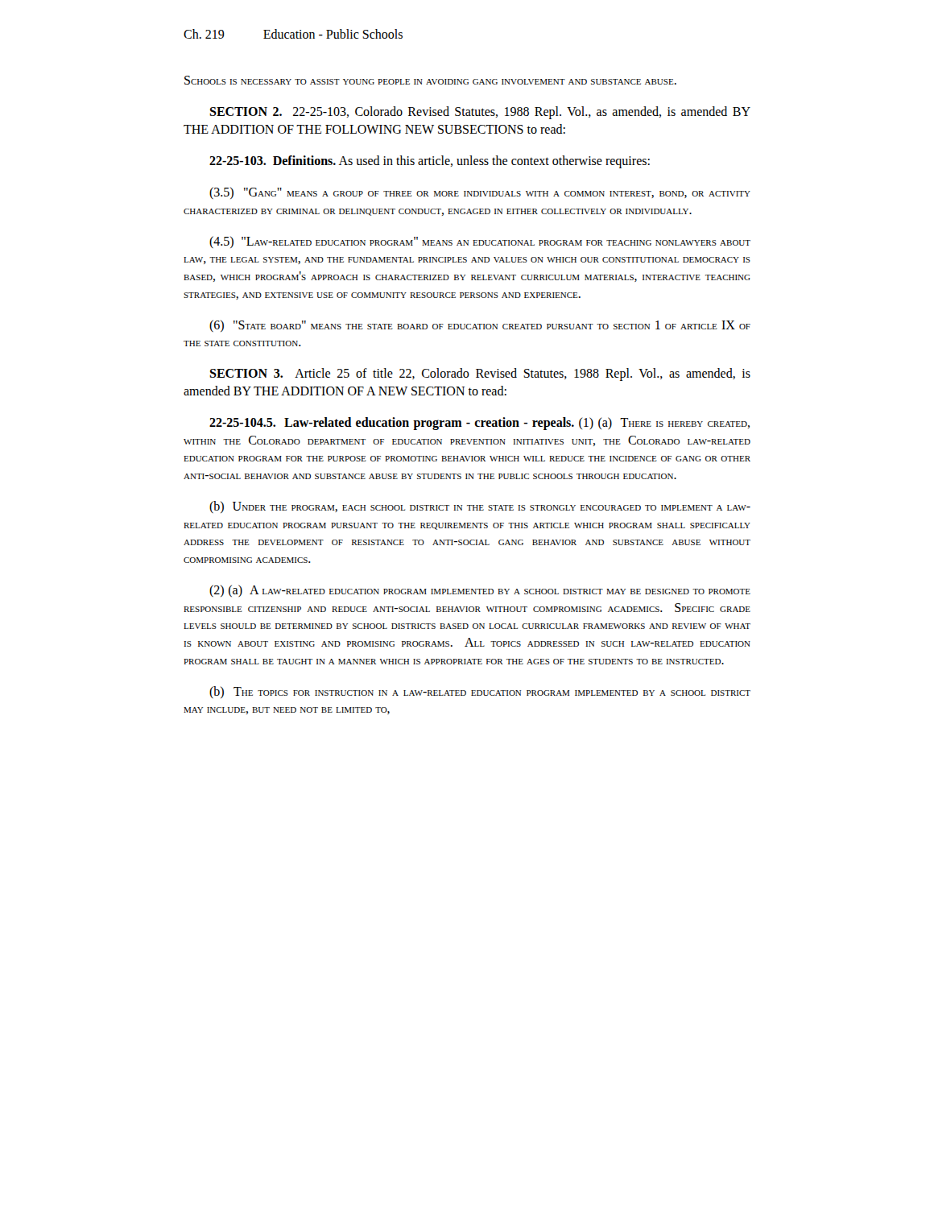Ch. 219
Education - Public Schools
Schools is necessary to assist young people in avoiding gang involvement and substance abuse.
SECTION 2. 22-25-103, Colorado Revised Statutes, 1988 Repl. Vol., as amended, is amended BY THE ADDITION OF THE FOLLOWING NEW SUBSECTIONS to read:
22-25-103. Definitions. As used in this article, unless the context otherwise requires:
(3.5) "Gang" means a group of three or more individuals with a common interest, bond, or activity characterized by criminal or delinquent conduct, engaged in either collectively or individually.
(4.5) "Law-related education program" means an educational program for teaching nonlawyers about law, the legal system, and the fundamental principles and values on which our constitutional democracy is based, which program's approach is characterized by relevant curriculum materials, interactive teaching strategies, and extensive use of community resource persons and experience.
(6) "State board" means the state board of education created pursuant to section 1 of article IX of the state constitution.
SECTION 3. Article 25 of title 22, Colorado Revised Statutes, 1988 Repl. Vol., as amended, is amended BY THE ADDITION OF A NEW SECTION to read:
22-25-104.5. Law-related education program - creation - repeals. (1) (a) There is hereby created, within the Colorado department of education prevention initiatives unit, the Colorado law-related education program for the purpose of promoting behavior which will reduce the incidence of gang or other anti-social behavior and substance abuse by students in the public schools through education.
(b) Under the program, each school district in the state is strongly encouraged to implement a law-related education program pursuant to the requirements of this article which program shall specifically address the development of resistance to anti-social gang behavior and substance abuse without compromising academics.
(2) (a) A law-related education program implemented by a school district may be designed to promote responsible citizenship and reduce anti-social behavior without compromising academics. Specific grade levels should be determined by school districts based on local curricular frameworks and review of what is known about existing and promising programs. All topics addressed in such law-related education program shall be taught in a manner which is appropriate for the ages of the students to be instructed.
(b) The topics for instruction in a law-related education program implemented by a school district may include, but need not be limited to,